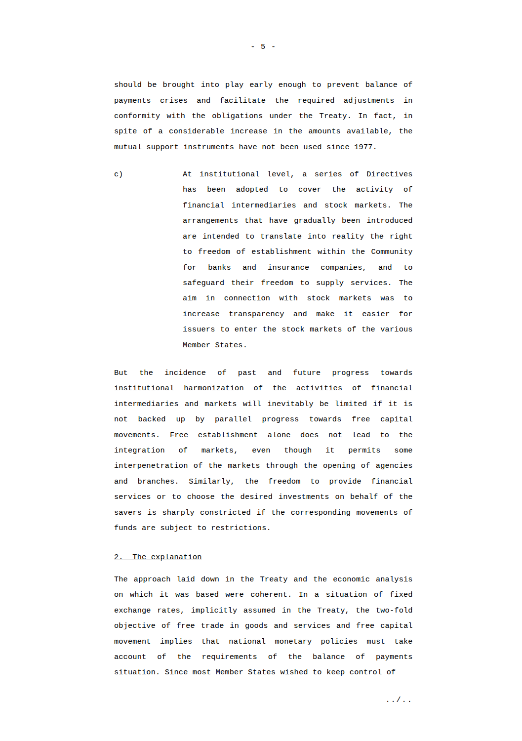- 5 -
should be brought into play early enough to prevent balance of payments crises and facilitate the required adjustments in conformity with the obligations under the Treaty. In fact, in spite of a considerable increase in the amounts available, the mutual support instruments have not been used since 1977.
c)
At institutional level, a series of Directives has been adopted to cover the activity of financial intermediaries and stock markets. The arrangements that have gradually been introduced are intended to translate into reality the right to freedom of establishment within the Community for banks and insurance companies, and to safeguard their freedom to supply services. The aim in connection with stock markets was to increase transparency and make it easier for issuers to enter the stock markets of the various Member States.
But the incidence of past and future progress towards institutional harmonization of the activities of financial intermediaries and markets will inevitably be limited if it is not backed up by parallel progress towards free capital movements. Free establishment alone does not lead to the integration of markets, even though it permits some interpenetration of the markets through the opening of agencies and branches. Similarly, the freedom to provide financial services or to choose the desired investments on behalf of the savers is sharply constricted if the corresponding movements of funds are subject to restrictions.
2. The explanation
The approach laid down in the Treaty and the economic analysis on which it was based were coherent. In a situation of fixed exchange rates, implicitly assumed in the Treaty, the two-fold objective of free trade in goods and services and free capital movement implies that national monetary policies must take account of the requirements of the balance of payments situation. Since most Member States wished to keep control of
../..